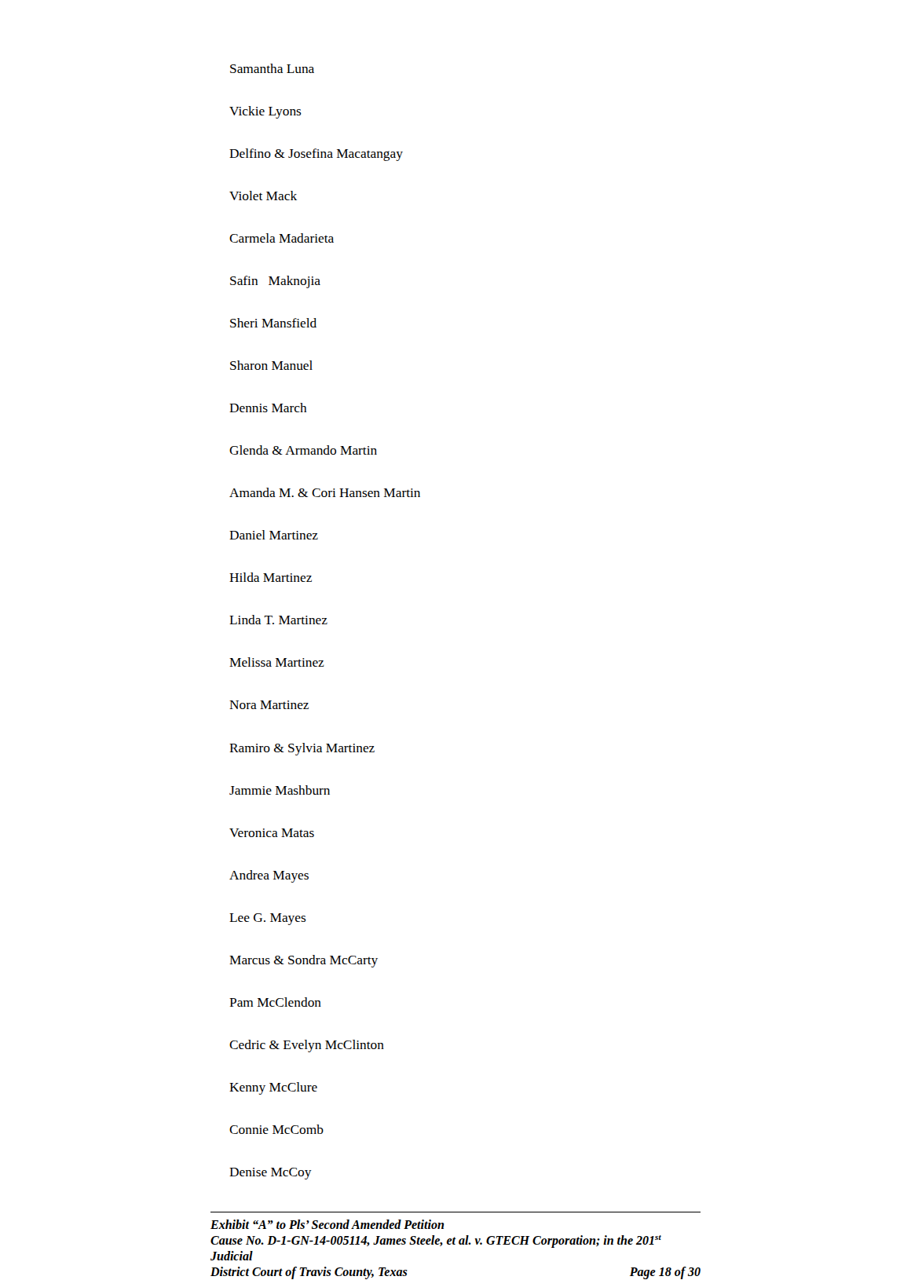Samantha Luna
Vickie Lyons
Delfino & Josefina Macatangay
Violet Mack
Carmela Madarieta
Safin Maknojia
Sheri Mansfield
Sharon Manuel
Dennis March
Glenda & Armando Martin
Amanda M. & Cori Hansen Martin
Daniel Martinez
Hilda Martinez
Linda T. Martinez
Melissa Martinez
Nora Martinez
Ramiro & Sylvia Martinez
Jammie Mashburn
Veronica Matas
Andrea Mayes
Lee G. Mayes
Marcus & Sondra McCarty
Pam McClendon
Cedric & Evelyn McClinton
Kenny McClure
Connie McComb
Denise McCoy
Exhibit “A” to Pls’ Second Amended Petition
Cause No. D-1-GN-14-005114, James Steele, et al. v. GTECH Corporation; in the 201st Judicial
District Court of Travis County, Texas Page 18 of 30